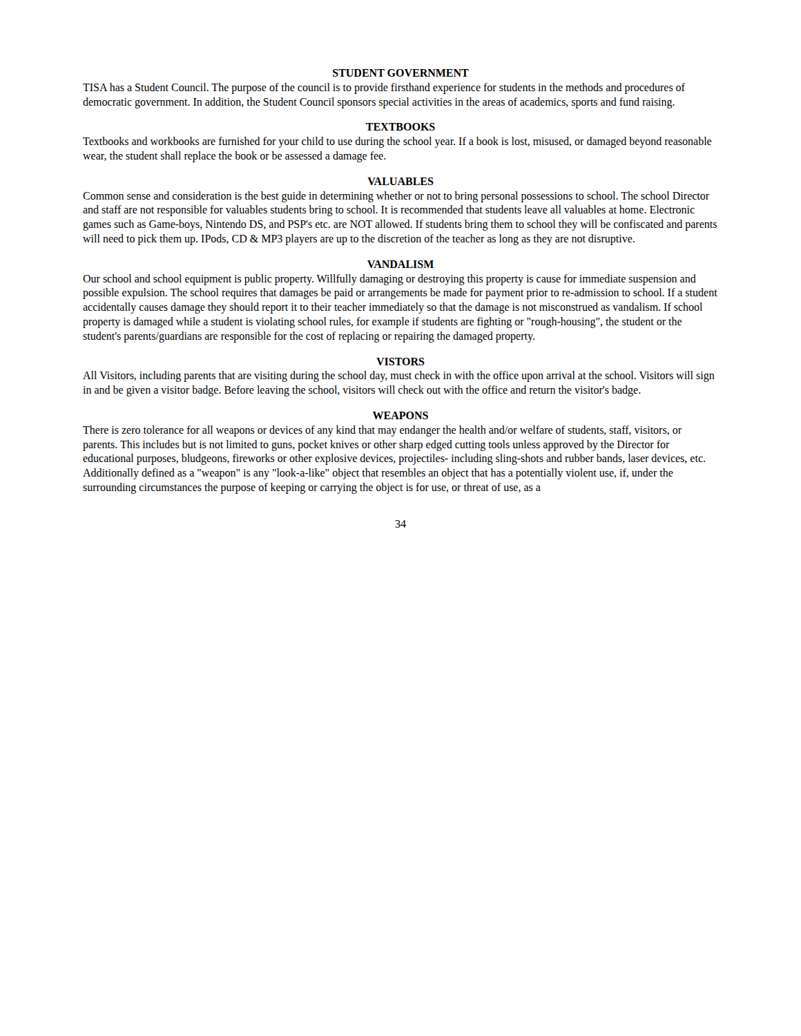Student Government
TISA has a Student Council. The purpose of the council is to provide firsthand experience for students in the methods and procedures of democratic government. In addition, the Student Council sponsors special activities in the areas of academics, sports and fund raising.
Textbooks
Textbooks and workbooks are furnished for your child to use during the school year. If a book is lost, misused, or damaged beyond reasonable wear, the student shall replace the book or be assessed a damage fee.
Valuables
Common sense and consideration is the best guide in determining whether or not to bring personal possessions to school. The school Director and staff are not responsible for valuables students bring to school. It is recommended that students leave all valuables at home. Electronic games such as Game-boys, Nintendo DS, and PSP's etc. are NOT allowed. If students bring them to school they will be confiscated and parents will need to pick them up. IPods, CD & MP3 players are up to the discretion of the teacher as long as they are not disruptive.
Vandalism
Our school and school equipment is public property. Willfully damaging or destroying this property is cause for immediate suspension and possible expulsion. The school requires that damages be paid or arrangements be made for payment prior to re-admission to school. If a student accidentally causes damage they should report it to their teacher immediately so that the damage is not misconstrued as vandalism. If school property is damaged while a student is violating school rules, for example if students are fighting or "rough-housing", the student or the student's parents/guardians are responsible for the cost of replacing or repairing the damaged property.
Vistors
All Visitors, including parents that are visiting during the school day, must check in with the office upon arrival at the school. Visitors will sign in and be given a visitor badge. Before leaving the school, visitors will check out with the office and return the visitor's badge.
Weapons
There is zero tolerance for all weapons or devices of any kind that may endanger the health and/or welfare of students, staff, visitors, or parents. This includes but is not limited to guns, pocket knives or other sharp edged cutting tools unless approved by the Director for educational purposes, bludgeons, fireworks or other explosive devices, projectiles- including sling-shots and rubber bands, laser devices, etc. Additionally defined as a "weapon" is any "look-a-like" object that resembles an object that has a potentially violent use, if, under the surrounding circumstances the purpose of keeping or carrying the object is for use, or threat of use, as a
34